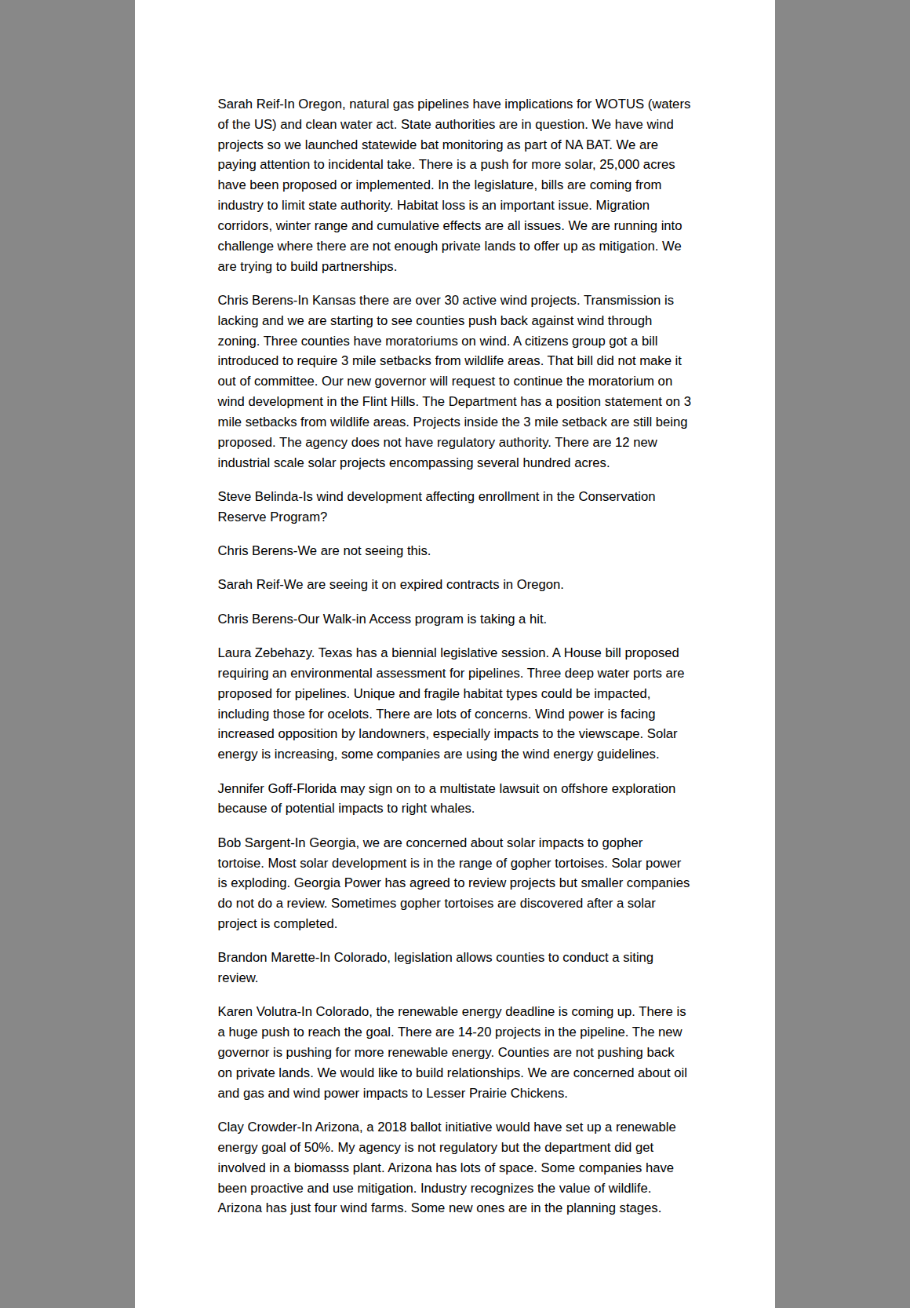Sarah Reif-In Oregon, natural gas pipelines have implications for WOTUS (waters of the US) and clean water act. State authorities are in question. We have wind projects so we launched statewide bat monitoring as part of NA BAT. We are paying attention to incidental take. There is a push for more solar, 25,000 acres have been proposed or implemented. In the legislature, bills are coming from industry to limit state authority. Habitat loss is an important issue. Migration corridors, winter range and cumulative effects are all issues. We are running into challenge where there are not enough private lands to offer up as mitigation. We are trying to build partnerships.
Chris Berens-In Kansas there are over 30 active wind projects. Transmission is lacking and we are starting to see counties push back against wind through zoning. Three counties have moratoriums on wind. A citizens group got a bill introduced to require 3 mile setbacks from wildlife areas. That bill did not make it out of committee. Our new governor will request to continue the moratorium on wind development in the Flint Hills. The Department has a position statement on 3 mile setbacks from wildlife areas. Projects inside the 3 mile setback are still being proposed. The agency does not have regulatory authority. There are 12 new industrial scale solar projects encompassing several hundred acres.
Steve Belinda-Is wind development affecting enrollment in the Conservation Reserve Program?
Chris Berens-We are not seeing this.
Sarah Reif-We are seeing it on expired contracts in Oregon.
Chris Berens-Our Walk-in Access program is taking a hit.
Laura Zebehazy. Texas has a biennial legislative session. A House bill proposed requiring an environmental assessment for pipelines. Three deep water ports are proposed for pipelines. Unique and fragile habitat types could be impacted, including those for ocelots. There are lots of concerns. Wind power is facing increased opposition by landowners, especially impacts to the viewscape. Solar energy is increasing, some companies are using the wind energy guidelines.
Jennifer Goff-Florida may sign on to a multistate lawsuit on offshore exploration because of potential impacts to right whales.
Bob Sargent-In Georgia, we are concerned about solar impacts to gopher tortoise. Most solar development is in the range of gopher tortoises. Solar power is exploding. Georgia Power has agreed to review projects but smaller companies do not do a review. Sometimes gopher tortoises are discovered after a solar project is completed.
Brandon Marette-In Colorado, legislation allows counties to conduct a siting review.
Karen Volutra-In Colorado, the renewable energy deadline is coming up. There is a huge push to reach the goal. There are 14-20 projects in the pipeline. The new governor is pushing for more renewable energy. Counties are not pushing back on private lands. We would like to build relationships. We are concerned about oil and gas and wind power impacts to Lesser Prairie Chickens.
Clay Crowder-In Arizona, a 2018 ballot initiative would have set up a renewable energy goal of 50%. My agency is not regulatory but the department did get involved in a biomasss plant. Arizona has lots of space. Some companies have been proactive and use mitigation. Industry recognizes the value of wildlife. Arizona has just four wind farms. Some new ones are in the planning stages.